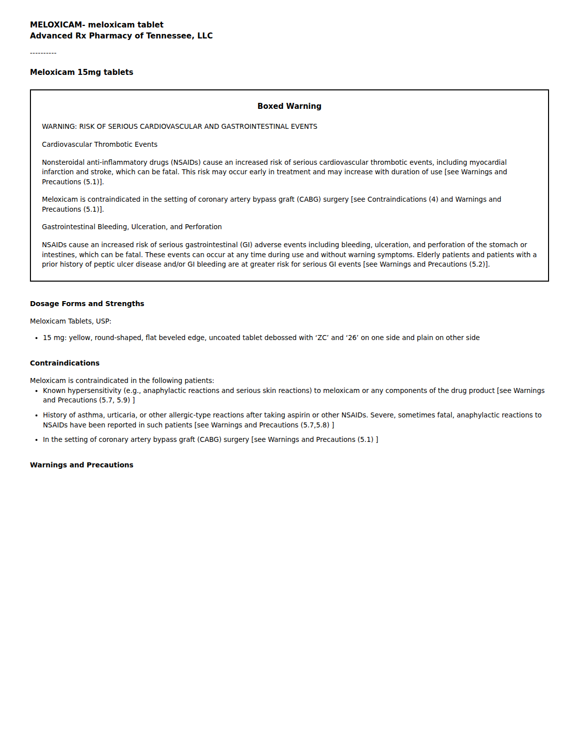MELOXICAM- meloxicam tablet
Advanced Rx Pharmacy of Tennessee, LLC
----------
Meloxicam 15mg tablets
Boxed Warning
WARNING: RISK OF SERIOUS CARDIOVASCULAR AND GASTROINTESTINAL EVENTS
Cardiovascular Thrombotic Events
Nonsteroidal anti-inflammatory drugs (NSAIDs) cause an increased risk of serious cardiovascular thrombotic events, including myocardial infarction and stroke, which can be fatal. This risk may occur early in treatment and may increase with duration of use [see Warnings and Precautions (5.1)].
Meloxicam is contraindicated in the setting of coronary artery bypass graft (CABG) surgery [see Contraindications (4) and Warnings and Precautions (5.1)].
Gastrointestinal Bleeding, Ulceration, and Perforation
NSAIDs cause an increased risk of serious gastrointestinal (GI) adverse events including bleeding, ulceration, and perforation of the stomach or intestines, which can be fatal. These events can occur at any time during use and without warning symptoms. Elderly patients and patients with a prior history of peptic ulcer disease and/or GI bleeding are at greater risk for serious GI events [see Warnings and Precautions (5.2)].
Dosage Forms and Strengths
Meloxicam Tablets, USP:
15 mg: yellow, round-shaped, flat beveled edge, uncoated tablet debossed with ‘ZC’ and ‘26’ on one side and plain on other side
Contraindications
Meloxicam is contraindicated in the following patients:
Known hypersensitivity (e.g., anaphylactic reactions and serious skin reactions) to meloxicam or any components of the drug product [see Warnings and Precautions (5.7, 5.9) ]
History of asthma, urticaria, or other allergic-type reactions after taking aspirin or other NSAIDs. Severe, sometimes fatal, anaphylactic reactions to NSAIDs have been reported in such patients [see Warnings and Precautions (5.7,5.8) ]
In the setting of coronary artery bypass graft (CABG) surgery [see Warnings and Precautions (5.1) ]
Warnings and Precautions